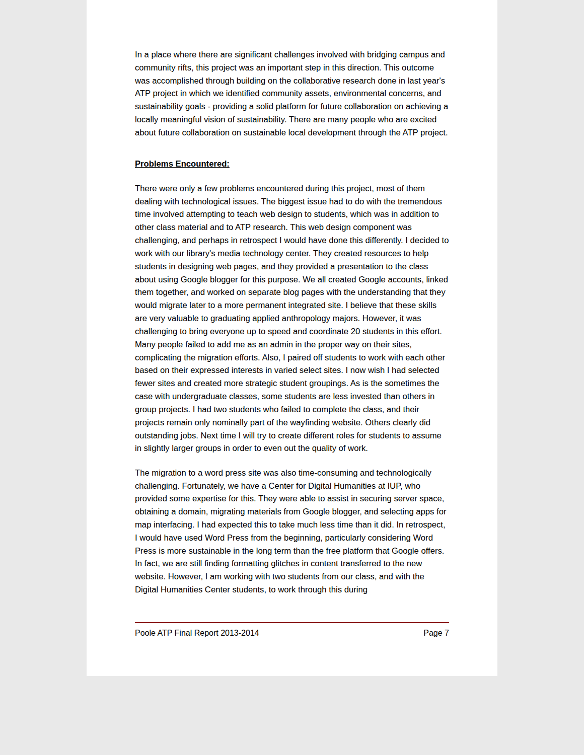In a place where there are significant challenges involved with bridging campus and community rifts, this project was an important step in this direction. This outcome was accomplished through building on the collaborative research done in last year's ATP project in which we identified community assets, environmental concerns, and sustainability goals - providing a solid platform for future collaboration on achieving a locally meaningful vision of sustainability. There are many people who are excited about future collaboration on sustainable local development through the ATP project.
Problems Encountered:
There were only a few problems encountered during this project, most of them dealing with technological issues. The biggest issue had to do with the tremendous time involved attempting to teach web design to students, which was in addition to other class material and to ATP research. This web design component was challenging, and perhaps in retrospect I would have done this differently. I decided to work with our library's media technology center. They created resources to help students in designing web pages, and they provided a presentation to the class about using Google blogger for this purpose. We all created Google accounts, linked them together, and worked on separate blog pages with the understanding that they would migrate later to a more permanent integrated site. I believe that these skills are very valuable to graduating applied anthropology majors. However, it was challenging to bring everyone up to speed and coordinate 20 students in this effort. Many people failed to add me as an admin in the proper way on their sites, complicating the migration efforts. Also, I paired off students to work with each other based on their expressed interests in varied select sites. I now wish I had selected fewer sites and created more strategic student groupings. As is the sometimes the case with undergraduate classes, some students are less invested than others in group projects. I had two students who failed to complete the class, and their projects remain only nominally part of the wayfinding website. Others clearly did outstanding jobs. Next time I will try to create different roles for students to assume in slightly larger groups in order to even out the quality of work.
The migration to a word press site was also time-consuming and technologically challenging. Fortunately, we have a Center for Digital Humanities at IUP, who provided some expertise for this. They were able to assist in securing server space, obtaining a domain, migrating materials from Google blogger, and selecting apps for map interfacing. I had expected this to take much less time than it did. In retrospect, I would have used Word Press from the beginning, particularly considering Word Press is more sustainable in the long term than the free platform that Google offers. In fact, we are still finding formatting glitches in content transferred to the new website. However, I am working with two students from our class, and with the Digital Humanities Center students, to work through this during
Poole ATP Final Report 2013-2014 Page 7